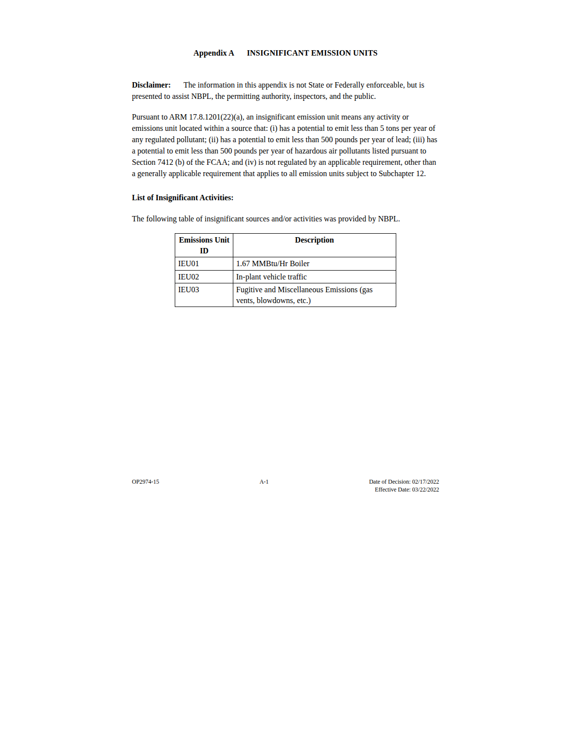Appendix AINSIGNIFICANT EMISSION UNITS
Disclaimer: The information in this appendix is not State or Federally enforceable, but is presented to assist NBPL, the permitting authority, inspectors, and the public.
Pursuant to ARM 17.8.1201(22)(a), an insignificant emission unit means any activity or emissions unit located within a source that: (i) has a potential to emit less than 5 tons per year of any regulated pollutant; (ii) has a potential to emit less than 500 pounds per year of lead; (iii) has a potential to emit less than 500 pounds per year of hazardous air pollutants listed pursuant to Section 7412 (b) of the FCAA; and (iv) is not regulated by an applicable requirement, other than a generally applicable requirement that applies to all emission units subject to Subchapter 12.
List of Insignificant Activities:
The following table of insignificant sources and/or activities was provided by NBPL.
| Emissions Unit ID | Description |
| --- | --- |
| IEU01 | 1.67 MMBtu/Hr Boiler |
| IEU02 | In-plant vehicle traffic |
| IEU03 | Fugitive and Miscellaneous Emissions (gas vents, blowdowns, etc.) |
OP2974-15
A-1
Date of Decision: 02/17/2022
Effective Date: 03/22/2022